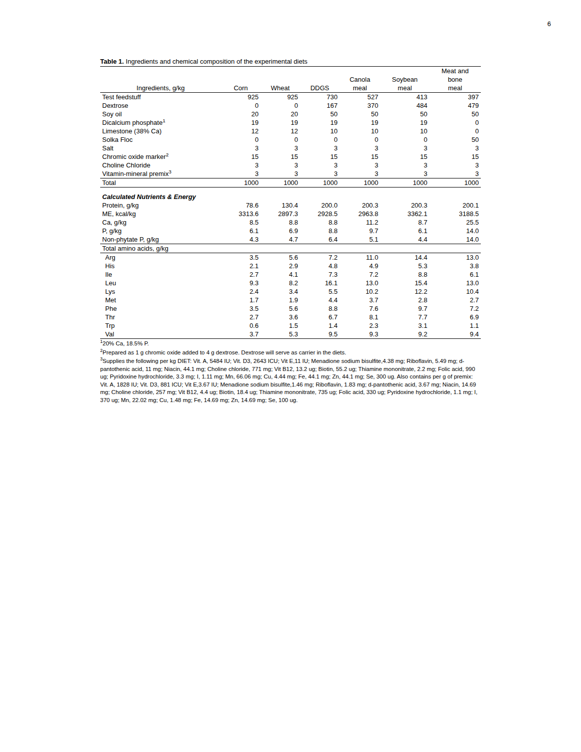6
Table 1. Ingredients and chemical composition of the experimental diets
| | | | | | | Meat and |
| --- | --- | --- | --- | --- | --- | --- |
| | | | | Canola | Soybean | bone |
| Ingredients, g/kg | Corn | Wheat | DDGS | meal | meal | meal |
| Test feedstuff | 925 | 925 | 730 | 527 | 413 | 397 |
| Dextrose | 0 | 0 | 167 | 370 | 484 | 479 |
| Soy oil | 20 | 20 | 50 | 50 | 50 | 50 |
| Dicalcium phosphate 1 | 19 | 19 | 19 | 19 | 19 | 0 |
| Limestone (38% Ca) | 12 | 12 | 10 | 10 | 10 | 0 |
| Solka Floc | 0 | 0 | 0 | 0 | 0 | 50 |
| Salt | 3 | 3 | 3 | 3 | 3 | 3 |
| Chromic oxide marker 2 | 15 | 15 | 15 | 15 | 15 | 15 |
| Choline Chloride | 3 | 3 | 3 | 3 | 3 | 3 |
| Vitamin-mineral premix 3 | 3 | 3 | 3 | 3 | 3 | 3 |
| Total | 1000 | 1000 | 1000 | 1000 | 1000 | 1000 |
| Calculated Nutrients & Energy |
| Protein, g/kg | 78.6 | 130.4 | 200.0 | 200.3 | 200.3 | 200.1 |
| ME, kcal/kg | 3313.6 | 2897.3 | 2928.5 | 2963.8 | 3362.1 | 3188.5 |
| Ca, g/kg | 8.5 | 8.8 | 8.8 | 11.2 | 8.7 | 25.5 |
| P, g/kg | 6.1 | 6.9 | 8.8 | 9.7 | 6.1 | 14.0 |
| Non-phytate P, g/kg | 4.3 | 4.7 | 6.4 | 5.1 | 4.4 | 14.0 |
| Total amino acids, g/kg | | | | | | |
| Arg | 3.5 | 5.6 | 7.2 | 11.0 | 14.4 | 13.0 |
| His | 2.1 | 2.9 | 4.8 | 4.9 | 5.3 | 3.8 |
| Ile | 2.7 | 4.1 | 7.3 | 7.2 | 8.8 | 6.1 |
| Leu | 9.3 | 8.2 | 16.1 | 13.0 | 15.4 | 13.0 |
| Lys | 2.4 | 3.4 | 5.5 | 10.2 | 12.2 | 10.4 |
| Met | 1.7 | 1.9 | 4.4 | 3.7 | 2.8 | 2.7 |
| Phe | 3.5 | 5.6 | 8.8 | 7.6 | 9.7 | 7.2 |
| Thr | 2.7 | 3.6 | 6.7 | 8.1 | 7.7 | 6.9 |
| Trp | 0.6 | 1.5 | 1.4 | 2.3 | 3.1 | 1.1 |
| Val | 3.7 | 5.3 | 9.5 | 9.3 | 9.2 | 9.4 |
120% Ca, 18.5% P.
2Prepared as 1 g chromic oxide added to 4 g dextrose. Dextrose will serve as carrier in the diets.
3Supplies the following per kg DIET: Vit. A, 5484 IU; Vit. D3, 2643 ICU; Vit E,11 IU; Menadione sodium bisulfite,4.38 mg; Riboflavin, 5.49 mg; d-pantothenic acid, 11 mg; Niacin, 44.1 mg; Choline chloride, 771 mg; Vit B12, 13.2 ug; Biotin, 55.2 ug; Thiamine mononitrate, 2.2 mg; Folic acid, 990 ug; Pyridoxine hydrochloride, 3.3 mg; I, 1.11 mg; Mn, 66.06 mg; Cu, 4.44 mg; Fe, 44.1 mg; Zn, 44.1 mg; Se, 300 ug. Also contains per g of premix: Vit. A, 1828 IU; Vit. D3, 881 ICU; Vit E,3.67 IU; Menadione sodium bisulfite,1.46 mg; Riboflavin, 1.83 mg; d-pantothenic acid, 3.67 mg; Niacin, 14.69 mg; Choline chloride, 257 mg; Vit B12, 4.4 ug; Biotin, 18.4 ug; Thiamine mononitrate, 735 ug; Folic acid, 330 ug; Pyridoxine hydrochloride, 1.1 mg; I, 370 ug; Mn, 22.02 mg; Cu, 1.48 mg; Fe, 14.69 mg; Zn, 14.69 mg; Se, 100 ug.